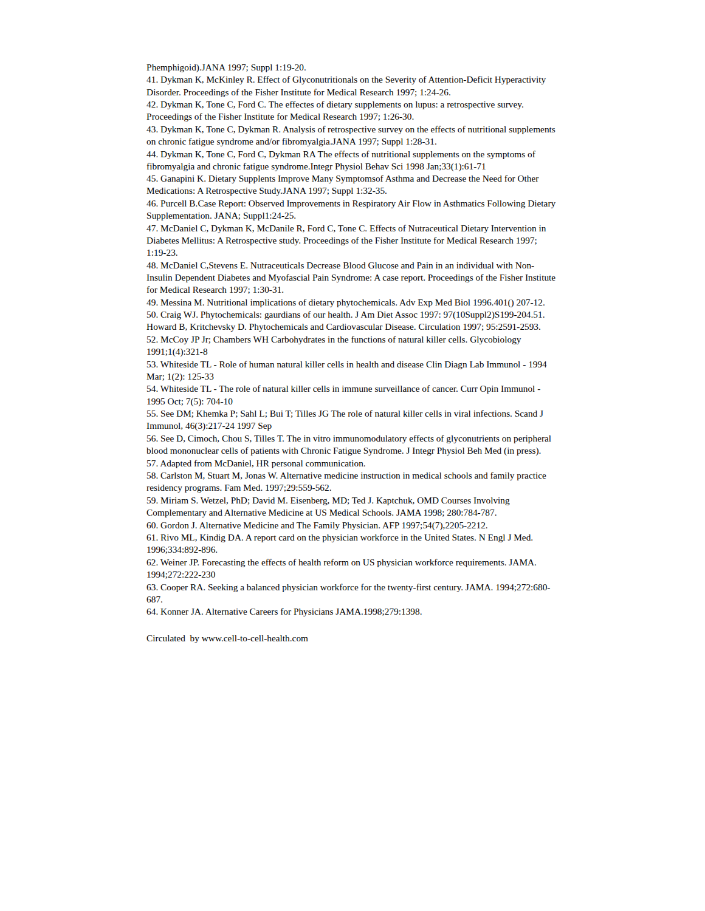Phemphigoid).JANA 1997; Suppl 1:19-20.
41. Dykman K, McKinley R. Effect of Glyconutritionals on the Severity of Attention-Deficit Hyperactivity Disorder. Proceedings of the Fisher Institute for Medical Research 1997; 1:24-26.
42. Dykman K, Tone C, Ford C. The effectes of dietary supplements on lupus: a retrospective survey. Proceedings of the Fisher Institute for Medical Research 1997; 1:26-30.
43. Dykman K, Tone C, Dykman R. Analysis of retrospective survey on the effects of nutritional supplements on chronic fatigue syndrome and/or fibromyalgia.JANA 1997; Suppl 1:28-31.
44. Dykman K, Tone C, Ford C, Dykman RA The effects of nutritional supplements on the symptoms of fibromyalgia and chronic fatigue syndrome.Integr Physiol Behav Sci 1998 Jan;33(1):61-71
45. Ganapini K. Dietary Supplents Improve Many Symptomsof Asthma and Decrease the Need for Other Medications: A Retrospective Study.JANA 1997; Suppl 1:32-35.
46. Purcell B.Case Report: Observed Improvements in Respiratory Air Flow in Asthmatics Following Dietary Supplementation. JANA; Suppl1:24-25.
47. McDaniel C, Dykman K, McDanile R, Ford C, Tone C. Effects of Nutraceutical Dietary Intervention in Diabetes Mellitus: A Retrospective study. Proceedings of the Fisher Institute for Medical Research 1997; 1:19-23.
48. McDaniel C,Stevens E. Nutraceuticals Decrease Blood Glucose and Pain in an individual with Non-Insulin Dependent Diabetes and Myofascial Pain Syndrome: A case report. Proceedings of the Fisher Institute for Medical Research 1997; 1:30-31.
49. Messina M. Nutritional implications of dietary phytochemicals. Adv Exp Med Biol 1996.401() 207-12.
50. Craig WJ. Phytochemicals: gaurdians of our health. J Am Diet Assoc 1997: 97(10Suppl2)S199-204.51. Howard B, Kritchevsky D. Phytochemicals and Cardiovascular Disease. Circulation 1997; 95:2591-2593.
52. McCoy JP Jr; Chambers WH Carbohydrates in the functions of natural killer cells. Glycobiology 1991;1(4):321-8
53. Whiteside TL - Role of human natural killer cells in health and disease Clin Diagn Lab Immunol - 1994 Mar; 1(2): 125-33
54. Whiteside TL - The role of natural killer cells in immune surveillance of cancer. Curr Opin Immunol - 1995 Oct; 7(5): 704-10
55. See DM; Khemka P; Sahl L; Bui T; Tilles JG The role of natural killer cells in viral infections. Scand J Immunol, 46(3):217-24 1997 Sep
56. See D, Cimoch, Chou S, Tilles T. The in vitro immunomodulatory effects of glyconutrients on peripheral blood mononuclear cells of patients with Chronic Fatigue Syndrome. J Integr Physiol Beh Med (in press).
57. Adapted from McDaniel, HR personal communication.
58. Carlston M, Stuart M, Jonas W. Alternative medicine instruction in medical schools and family practice residency programs. Fam Med. 1997;29:559-562.
59. Miriam S. Wetzel, PhD; David M. Eisenberg, MD; Ted J. Kaptchuk, OMD Courses Involving Complementary and Alternative Medicine at US Medical Schools. JAMA 1998; 280:784-787.
60. Gordon J. Alternative Medicine and The Family Physician. AFP 1997;54(7),2205-2212.
61. Rivo ML, Kindig DA. A report card on the physician workforce in the United States. N Engl J Med. 1996;334:892-896.
62. Weiner JP. Forecasting the effects of health reform on US physician workforce requirements. JAMA. 1994;272:222-230
63. Cooper RA. Seeking a balanced physician workforce for the twenty-first century. JAMA. 1994;272:680-687.
64. Konner JA. Alternative Careers for Physicians JAMA.1998;279:1398.
Circulated by www.cell-to-cell-health.com